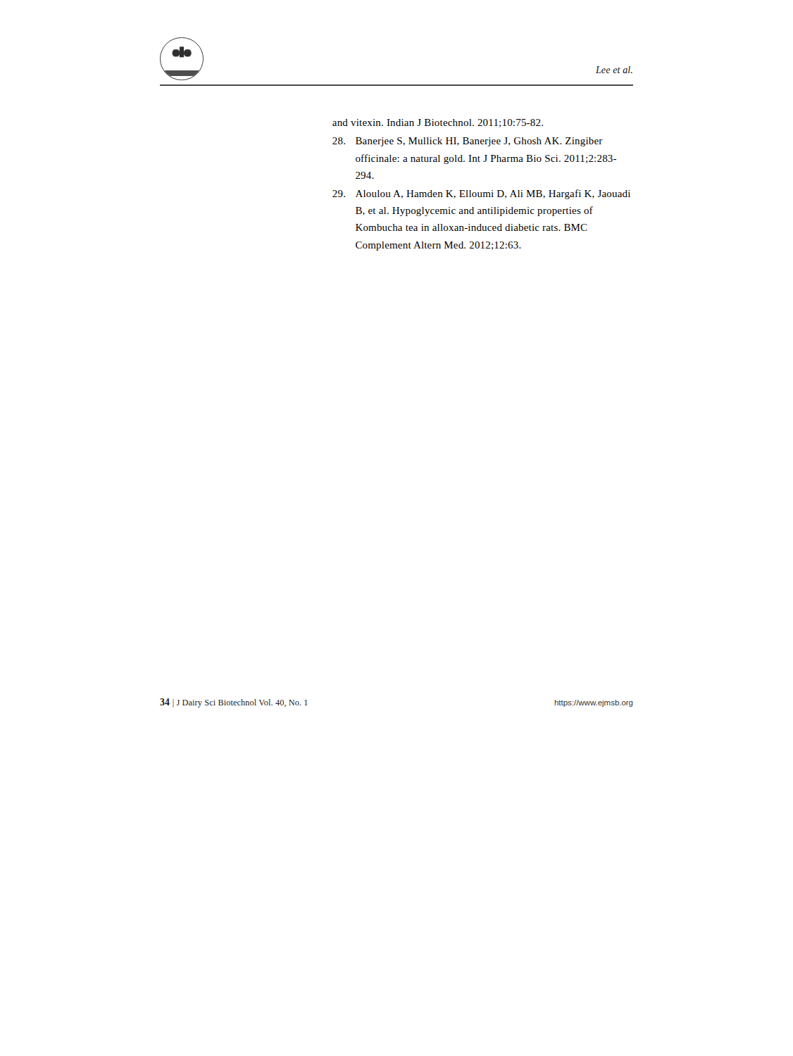Lee et al.
and vitexin. Indian J Biotechnol. 2011;10:75-82.
28. Banerjee S, Mullick HI, Banerjee J, Ghosh AK. Zingiber officinale: a natural gold. Int J Pharma Bio Sci. 2011;2:283-294.
29. Aloulou A, Hamden K, Elloumi D, Ali MB, Hargafi K, Jaouadi B, et al. Hypoglycemic and antilipidemic properties of Kombucha tea in alloxan-induced diabetic rats. BMC Complement Altern Med. 2012;12:63.
34| J Dairy Sci Biotechnol Vol. 40, No. 1
https://www.ejmsb.org